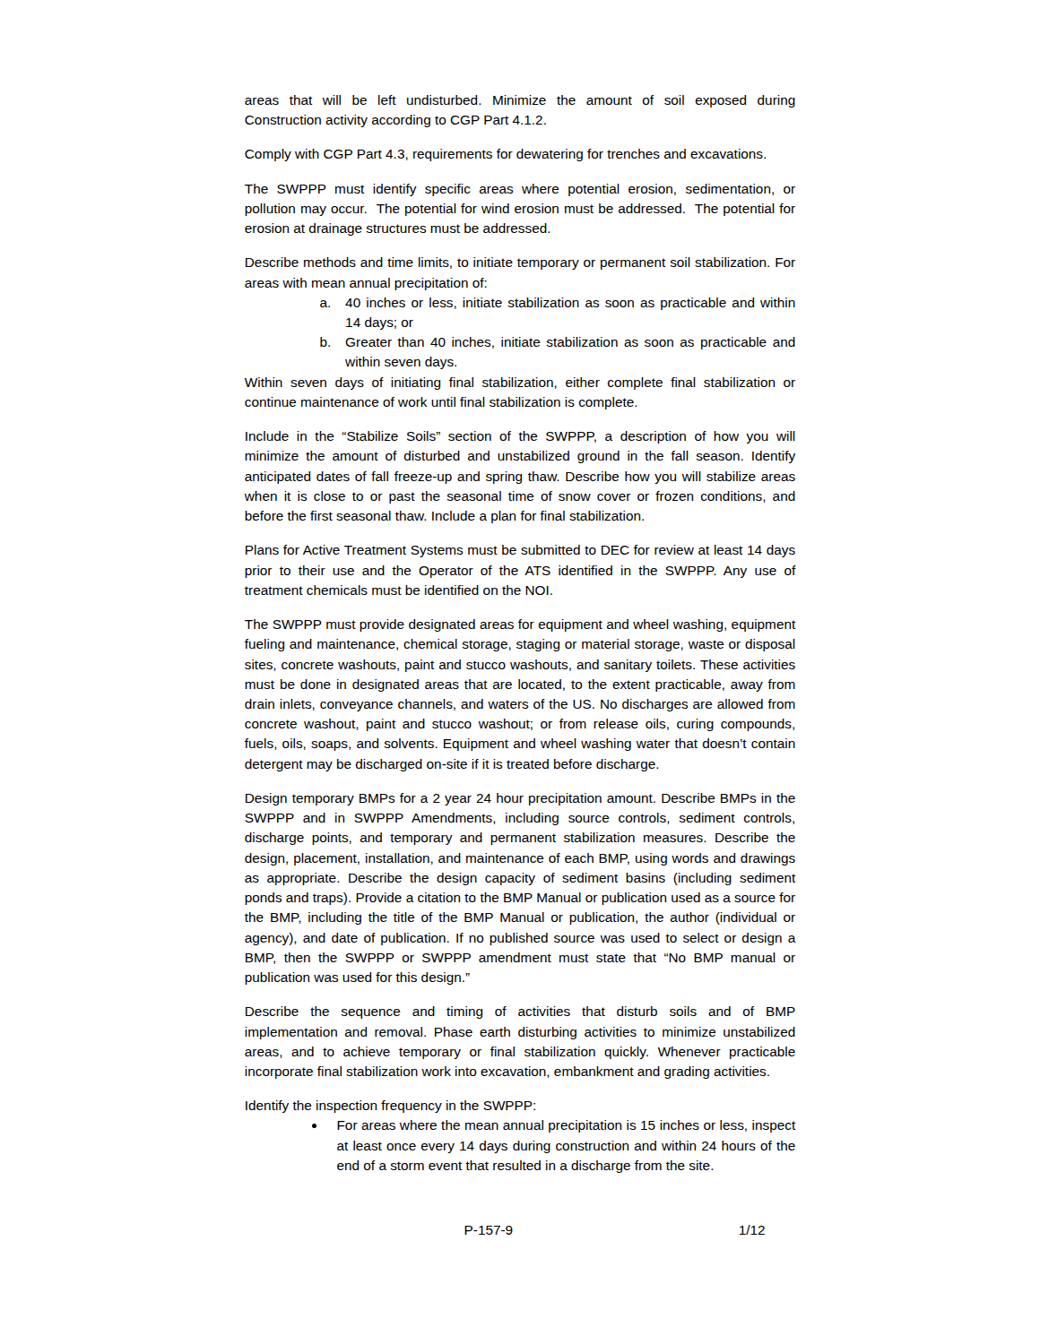areas that will be left undisturbed. Minimize the amount of soil exposed during Construction activity according to CGP Part 4.1.2.
Comply with CGP Part 4.3, requirements for dewatering for trenches and excavations.
The SWPPP must identify specific areas where potential erosion, sedimentation, or pollution may occur. The potential for wind erosion must be addressed. The potential for erosion at drainage structures must be addressed.
Describe methods and time limits, to initiate temporary or permanent soil stabilization. For areas with mean annual precipitation of:
40 inches or less, initiate stabilization as soon as practicable and within 14 days; or
Greater than 40 inches, initiate stabilization as soon as practicable and within seven days.
Within seven days of initiating final stabilization, either complete final stabilization or continue maintenance of work until final stabilization is complete.
Include in the “Stabilize Soils” section of the SWPPP, a description of how you will minimize the amount of disturbed and unstabilized ground in the fall season. Identify anticipated dates of fall freeze-up and spring thaw. Describe how you will stabilize areas when it is close to or past the seasonal time of snow cover or frozen conditions, and before the first seasonal thaw. Include a plan for final stabilization.
Plans for Active Treatment Systems must be submitted to DEC for review at least 14 days prior to their use and the Operator of the ATS identified in the SWPPP. Any use of treatment chemicals must be identified on the NOI.
The SWPPP must provide designated areas for equipment and wheel washing, equipment fueling and maintenance, chemical storage, staging or material storage, waste or disposal sites, concrete washouts, paint and stucco washouts, and sanitary toilets. These activities must be done in designated areas that are located, to the extent practicable, away from drain inlets, conveyance channels, and waters of the US. No discharges are allowed from concrete washout, paint and stucco washout; or from release oils, curing compounds, fuels, oils, soaps, and solvents. Equipment and wheel washing water that doesn’t contain detergent may be discharged on-site if it is treated before discharge.
Design temporary BMPs for a 2 year 24 hour precipitation amount. Describe BMPs in the SWPPP and in SWPPP Amendments, including source controls, sediment controls, discharge points, and temporary and permanent stabilization measures. Describe the design, placement, installation, and maintenance of each BMP, using words and drawings as appropriate. Describe the design capacity of sediment basins (including sediment ponds and traps). Provide a citation to the BMP Manual or publication used as a source for the BMP, including the title of the BMP Manual or publication, the author (individual or agency), and date of publication. If no published source was used to select or design a BMP, then the SWPPP or SWPPP amendment must state that “No BMP manual or publication was used for this design.”
Describe the sequence and timing of activities that disturb soils and of BMP implementation and removal. Phase earth disturbing activities to minimize unstabilized areas, and to achieve temporary or final stabilization quickly. Whenever practicable incorporate final stabilization work into excavation, embankment and grading activities.
Identify the inspection frequency in the SWPPP:
For areas where the mean annual precipitation is 15 inches or less, inspect at least once every 14 days during construction and within 24 hours of the end of a storm event that resulted in a discharge from the site.
P-157-9
1/12